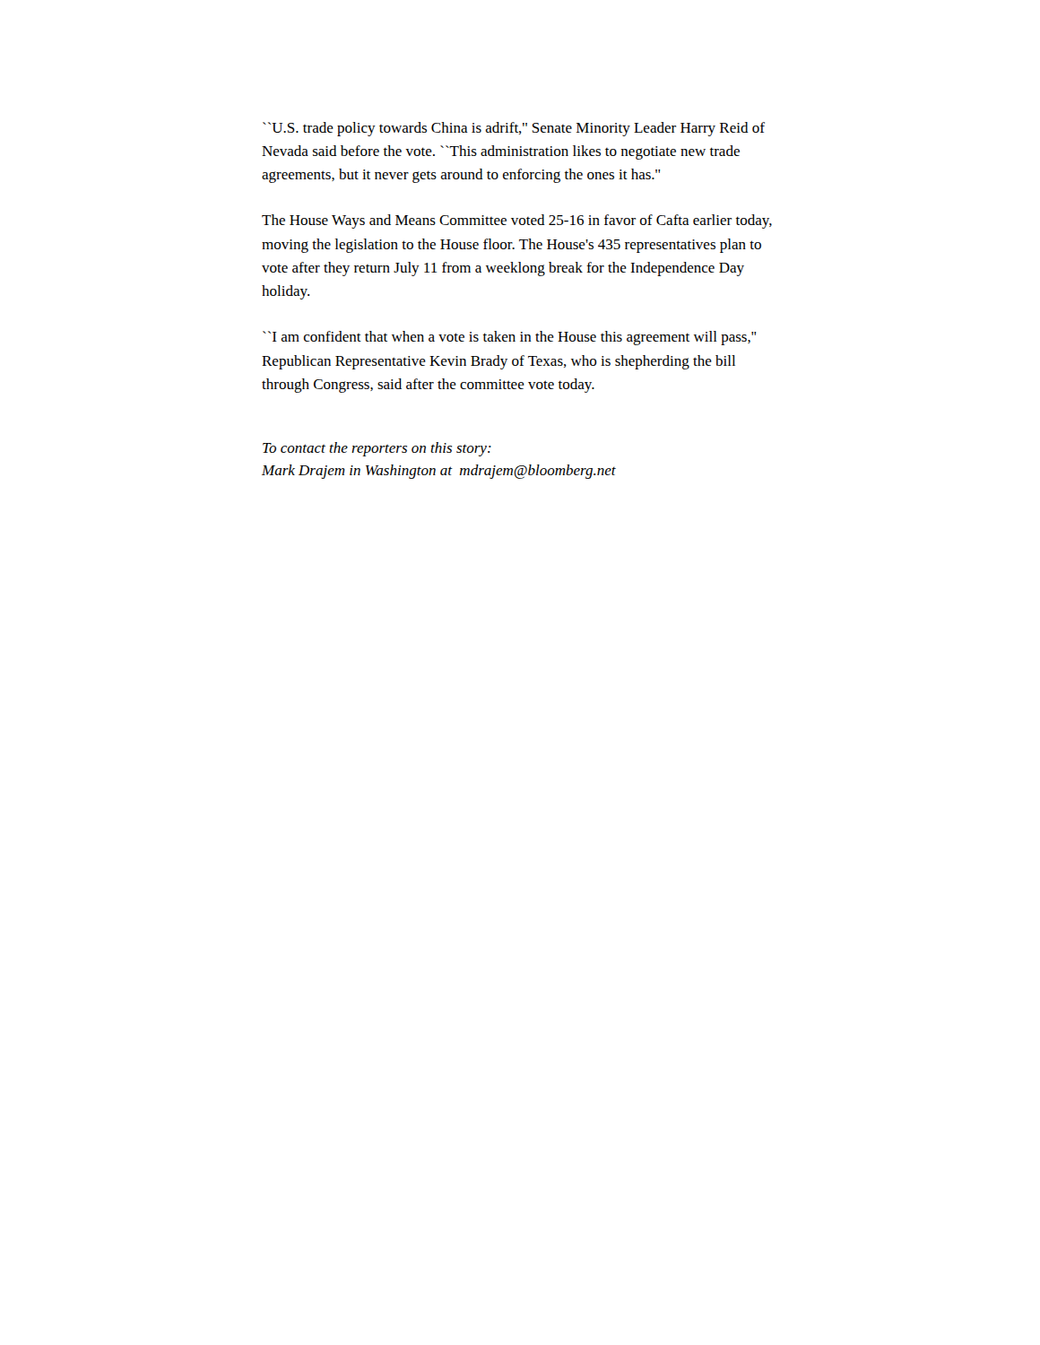``U.S. trade policy towards China is adrift,'' Senate Minority Leader Harry Reid of Nevada said before the vote. ``This administration likes to negotiate new trade agreements, but it never gets around to enforcing the ones it has.''
The House Ways and Means Committee voted 25-16 in favor of Cafta earlier today, moving the legislation to the House floor. The House's 435 representatives plan to vote after they return July 11 from a weeklong break for the Independence Day holiday.
``I am confident that when a vote is taken in the House this agreement will pass,'' Republican Representative Kevin Brady of Texas, who is shepherding the bill through Congress, said after the committee vote today.
To contact the reporters on this story:
Mark Drajem in Washington at mdrajem@bloomberg.net